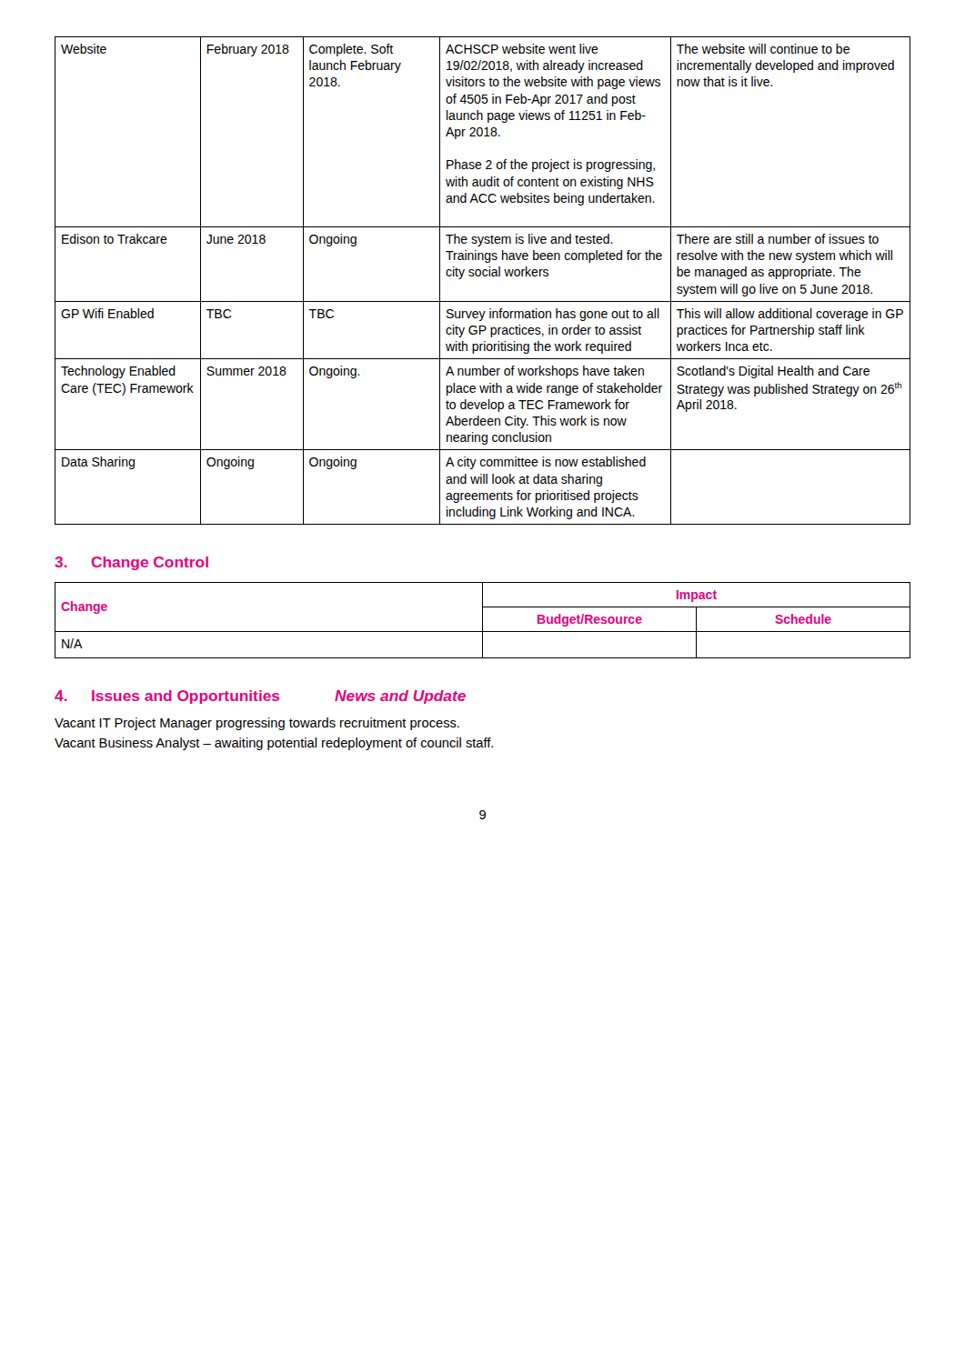| Website | February 2018 | Complete. Soft launch February 2018. | ACHSCP website went live 19/02/2018, with already increased visitors to the website with page views of 4505 in Feb-Apr 2017 and post launch page views of 11251 in Feb-Apr 2018. Phase 2 of the project is progressing, with audit of content on existing NHS and ACC websites being undertaken. | The website will continue to be incrementally developed and improved now that is it live. |
| Edison to Trakcare | June 2018 | Ongoing | The system is live and tested. Trainings have been completed for the city social workers | There are still a number of issues to resolve with the new system which will be managed as appropriate. The system will go live on 5 June 2018. |
| GP Wifi Enabled | TBC | TBC | Survey information has gone out to all city GP practices, in order to assist with prioritising the work required | This will allow additional coverage in GP practices for Partnership staff link workers Inca etc. |
| Technology Enabled Care (TEC) Framework | Summer 2018 | Ongoing. | A number of workshops have taken place with a wide range of stakeholder to develop a TEC Framework for Aberdeen City. This work is now nearing conclusion | Scotland's Digital Health and Care Strategy was published Strategy on 26 th April 2018. |
| Data Sharing | Ongoing | Ongoing | A city committee is now established and will look at data sharing agreements for prioritised projects including Link Working and INCA. | |
3. Change Control
| Change | Impact |
| --- | --- |
| Budget/Resource | Schedule |
| N/A | | |
4. Issues and OpportunitiesNews and Update
Vacant IT Project Manager progressing towards recruitment process.
Vacant Business Analyst – awaiting potential redeployment of council staff.
9